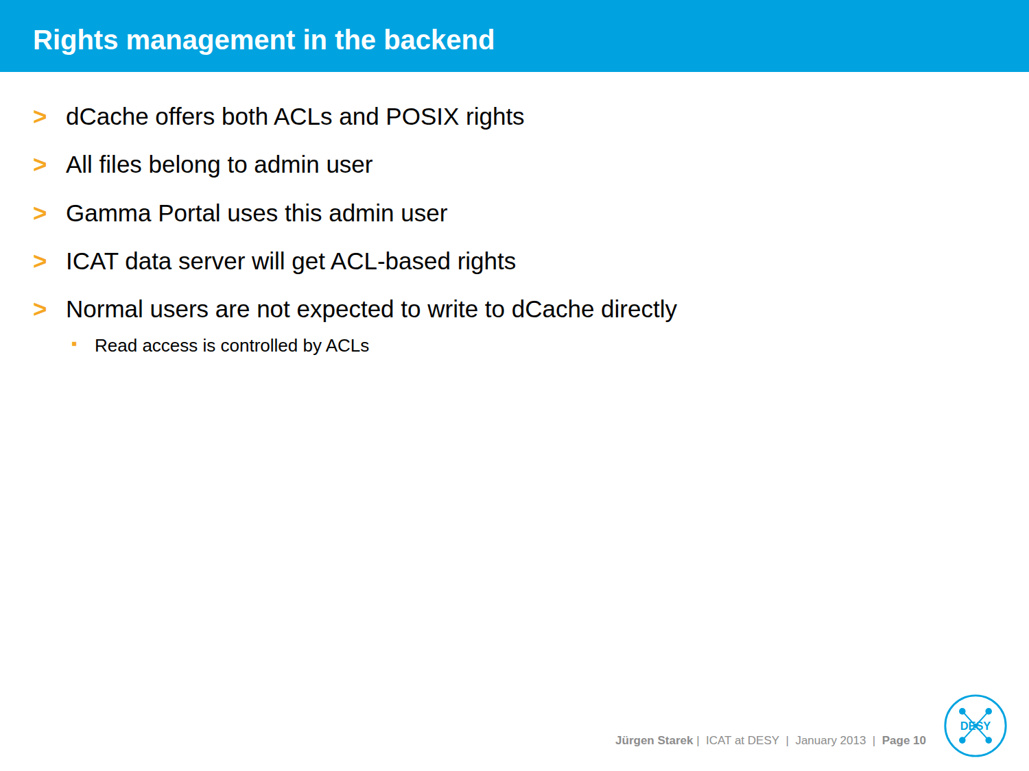Rights management in the backend
dCache offers both ACLs and POSIX rights
All files belong to admin user
Gamma Portal uses this admin user
ICAT data server will get ACL-based rights
Normal users are not expected to write to dCache directly
Read access is controlled by ACLs
Jürgen Starek | ICAT at DESY | January 2013 | Page 10
DESY